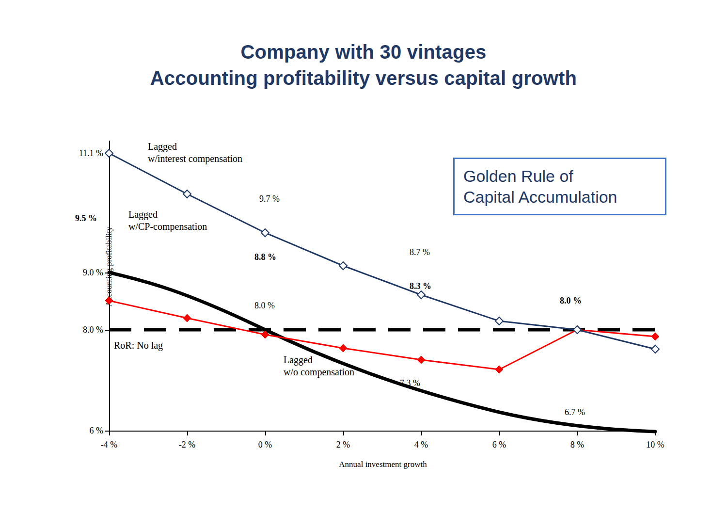Company with 30 vintages
Accounting profitability versus capital growth
Golden Rule of
Capital Accumulation
6 %
8.0 %
9.0 %
11.1 %
-4 %
-2 %
0 %
2 %
4 %
6 %
8 %
10 %
Accounting profitability
Annual investment growth
Lagged
w/interest compensation
Lagged
w/CP-compensation
RoR: No lag
Lagged
w/o compensation
9.5 %
9.7 %
8.8 %
8.0 %
8.7 %
8.3 %
8.0 %
7.3 %
6.7 %